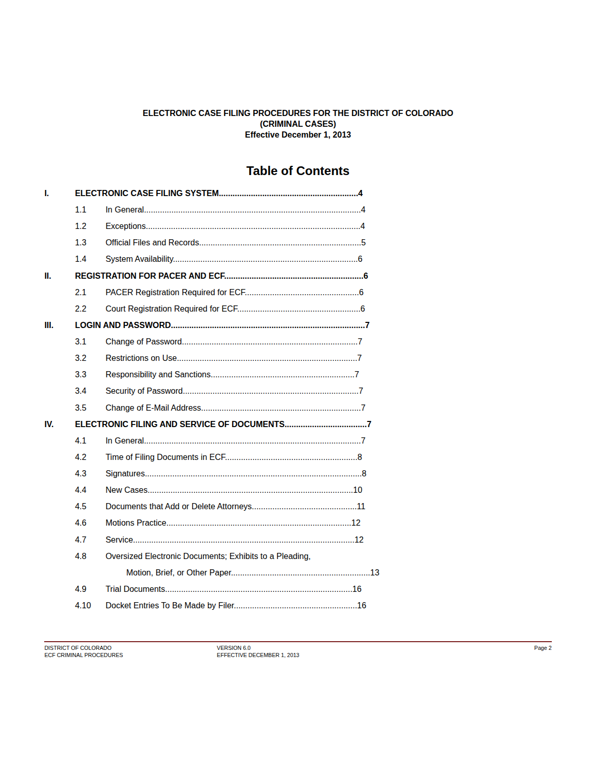ELECTRONIC CASE FILING PROCEDURES FOR THE DISTRICT OF COLORADO
(CRIMINAL CASES)
Effective December 1, 2013
Table of Contents
| I. | ELECTRONIC CASE FILING SYSTEM ............................................................. 4 |
| | 1.1 | In General. .............................................................................................. 4 |
| | 1.2 | Exceptions. ............................................................................................. 4 |
| | 1.3 | Official Files and Records. ...................................................................... 5 |
| | 1.4 | System Availability. ................................................................................ 6 |
| II. | REGISTRATION FOR PACER AND ECF ............................................................. 6 |
| | 2.1 | PACER Registration Required for ECF. ................................................. 6 |
| | 2.2 | Court Registration Required for ECF. ..................................................... 6 |
| III. | LOGIN AND PASSWORD ..................................................................................... 7 |
| | 3.1 | Change of Password. ............................................................................ 7 |
| | 3.2 | Restrictions on Use. .............................................................................. 7 |
| | 3.3 | Responsibility and Sanctions. .............................................................. 7 |
| | 3.4 | Security of Password. ............................................................................ 7 |
| | 3.5 | Change of E-Mail Address. ..................................................................... 7 |
| IV. | ELECTRONIC FILING AND SERVICE OF DOCUMENTS .................................... 7 |
| | 4.1 | In General. .............................................................................................. 7 |
| | 4.2 | Time of Filing Documents in ECF. ......................................................... 8 |
| | 4.3 | Signatures. .............................................................................................. 8 |
| | 4.4 | New Cases. ......................................................................................... 10 |
| | 4.5 | Documents that Add or Delete Attorneys. ............................................. 11 |
| | 4.6 | Motions Practice. ................................................................................ 12 |
| | 4.7 | Service. ................................................................................................ 12 |
| | 4.8 | Oversized Electronic Documents; Exhibits to a Pleading, |
| | | | Motion, Brief, or Other Paper. ............................................................ 13 |
| | 4.9 | Trial Documents. ................................................................................. 16 |
| | 4.10 | Docket Entries To Be Made by Filer. ..................................................... 16 |
| DISTRICT OF COLORADO ECF CRIMINAL PROCEDURES | VERSION 6.0 EFFECTIVE DECEMBER 1, 2013 | Page 2 |